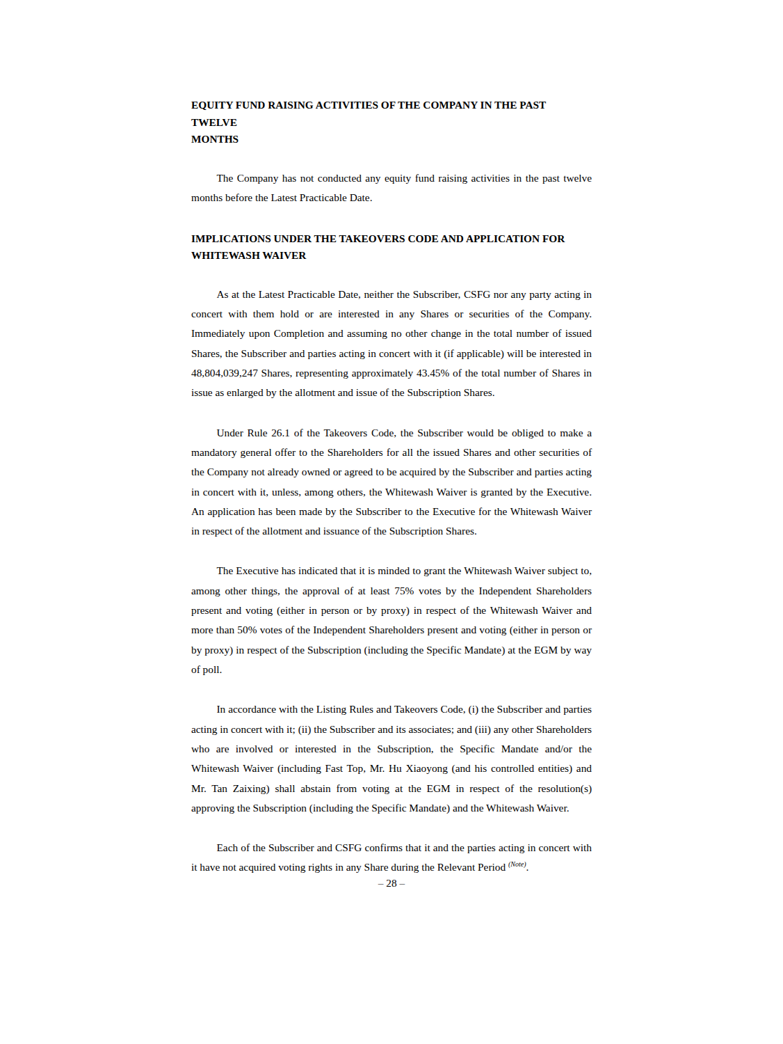EQUITY FUND RAISING ACTIVITIES OF THE COMPANY IN THE PAST TWELVE
MONTHS
The Company has not conducted any equity fund raising activities in the past twelve months before the Latest Practicable Date.
IMPLICATIONS UNDER THE TAKEOVERS CODE AND APPLICATION FOR
WHITEWASH WAIVER
As at the Latest Practicable Date, neither the Subscriber, CSFG nor any party acting in concert with them hold or are interested in any Shares or securities of the Company. Immediately upon Completion and assuming no other change in the total number of issued Shares, the Subscriber and parties acting in concert with it (if applicable) will be interested in 48,804,039,247 Shares, representing approximately 43.45% of the total number of Shares in issue as enlarged by the allotment and issue of the Subscription Shares.
Under Rule 26.1 of the Takeovers Code, the Subscriber would be obliged to make a mandatory general offer to the Shareholders for all the issued Shares and other securities of the Company not already owned or agreed to be acquired by the Subscriber and parties acting in concert with it, unless, among others, the Whitewash Waiver is granted by the Executive. An application has been made by the Subscriber to the Executive for the Whitewash Waiver in respect of the allotment and issuance of the Subscription Shares.
The Executive has indicated that it is minded to grant the Whitewash Waiver subject to, among other things, the approval of at least 75% votes by the Independent Shareholders present and voting (either in person or by proxy) in respect of the Whitewash Waiver and more than 50% votes of the Independent Shareholders present and voting (either in person or by proxy) in respect of the Subscription (including the Specific Mandate) at the EGM by way of poll.
In accordance with the Listing Rules and Takeovers Code, (i) the Subscriber and parties acting in concert with it; (ii) the Subscriber and its associates; and (iii) any other Shareholders who are involved or interested in the Subscription, the Specific Mandate and/or the Whitewash Waiver (including Fast Top, Mr. Hu Xiaoyong (and his controlled entities) and Mr. Tan Zaixing) shall abstain from voting at the EGM in respect of the resolution(s) approving the Subscription (including the Specific Mandate) and the Whitewash Waiver.
Each of the Subscriber and CSFG confirms that it and the parties acting in concert with it have not acquired voting rights in any Share during the Relevant Period (Note).
– 28 –